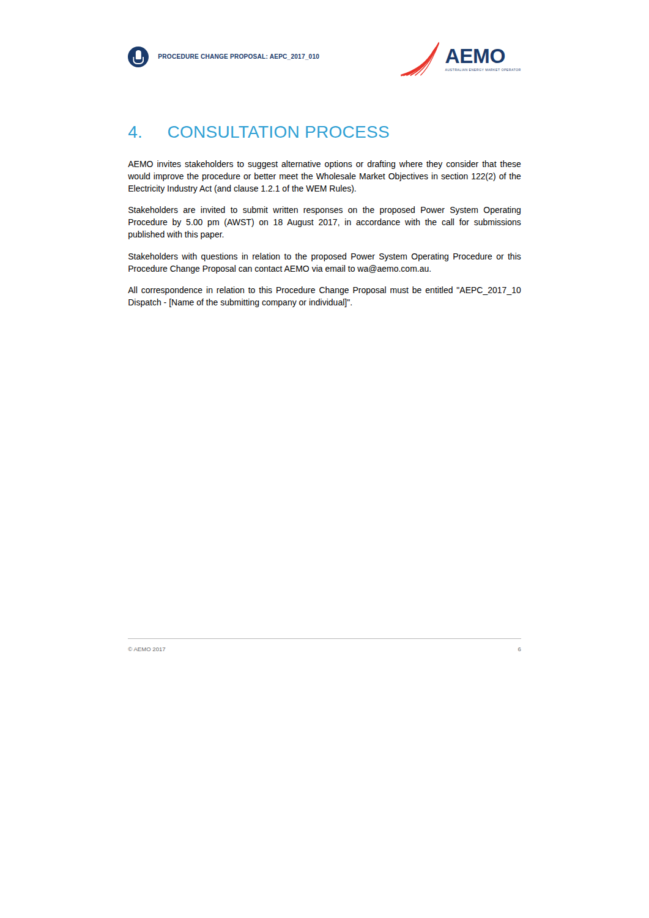Procedure Change Proposal: AEPC_2017_010
AEMO
AUSTRALIAN ENERGY MARKET OPERATOR
4. CONSULTATION PROCESS
AEMO invites stakeholders to suggest alternative options or drafting where they consider that these would improve the procedure or better meet the Wholesale Market Objectives in section 122(2) of the Electricity Industry Act (and clause 1.2.1 of the WEM Rules).
Stakeholders are invited to submit written responses on the proposed Power System Operating Procedure by 5.00 pm (AWST) on 18 August 2017, in accordance with the call for submissions published with this paper.
Stakeholders with questions in relation to the proposed Power System Operating Procedure or this Procedure Change Proposal can contact AEMO via email to wa@aemo.com.au.
All correspondence in relation to this Procedure Change Proposal must be entitled "AEPC_2017_10 Dispatch - [Name of the submitting company or individual]".
© AEMO 2017
6